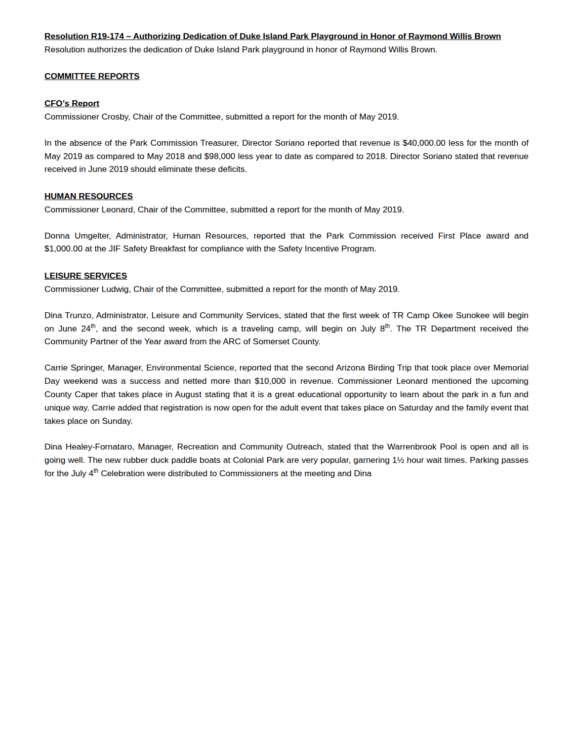Resolution R19-174 – Authorizing Dedication of Duke Island Park Playground in Honor of Raymond Willis Brown
Resolution authorizes the dedication of Duke Island Park playground in honor of Raymond Willis Brown.
COMMITTEE REPORTS
CFO’s Report
Commissioner Crosby, Chair of the Committee, submitted a report for the month of May 2019.
In the absence of the Park Commission Treasurer, Director Soriano reported that revenue is $40,000.00 less for the month of May 2019 as compared to May 2018 and $98,000 less year to date as compared to 2018. Director Soriano stated that revenue received in June 2019 should eliminate these deficits.
HUMAN RESOURCES
Commissioner Leonard, Chair of the Committee, submitted a report for the month of May 2019.
Donna Umgelter, Administrator, Human Resources, reported that the Park Commission received First Place award and $1,000.00 at the JIF Safety Breakfast for compliance with the Safety Incentive Program.
LEISURE SERVICES
Commissioner Ludwig, Chair of the Committee, submitted a report for the month of May 2019.
Dina Trunzo, Administrator, Leisure and Community Services, stated that the first week of TR Camp Okee Sunokee will begin on June 24th, and the second week, which is a traveling camp, will begin on July 8th. The TR Department received the Community Partner of the Year award from the ARC of Somerset County.
Carrie Springer, Manager, Environmental Science, reported that the second Arizona Birding Trip that took place over Memorial Day weekend was a success and netted more than $10,000 in revenue. Commissioner Leonard mentioned the upcoming County Caper that takes place in August stating that it is a great educational opportunity to learn about the park in a fun and unique way. Carrie added that registration is now open for the adult event that takes place on Saturday and the family event that takes place on Sunday.
Dina Healey-Fornataro, Manager, Recreation and Community Outreach, stated that the Warrenbrook Pool is open and all is going well. The new rubber duck paddle boats at Colonial Park are very popular, garnering 1½ hour wait times. Parking passes for the July 4th Celebration were distributed to Commissioners at the meeting and Dina